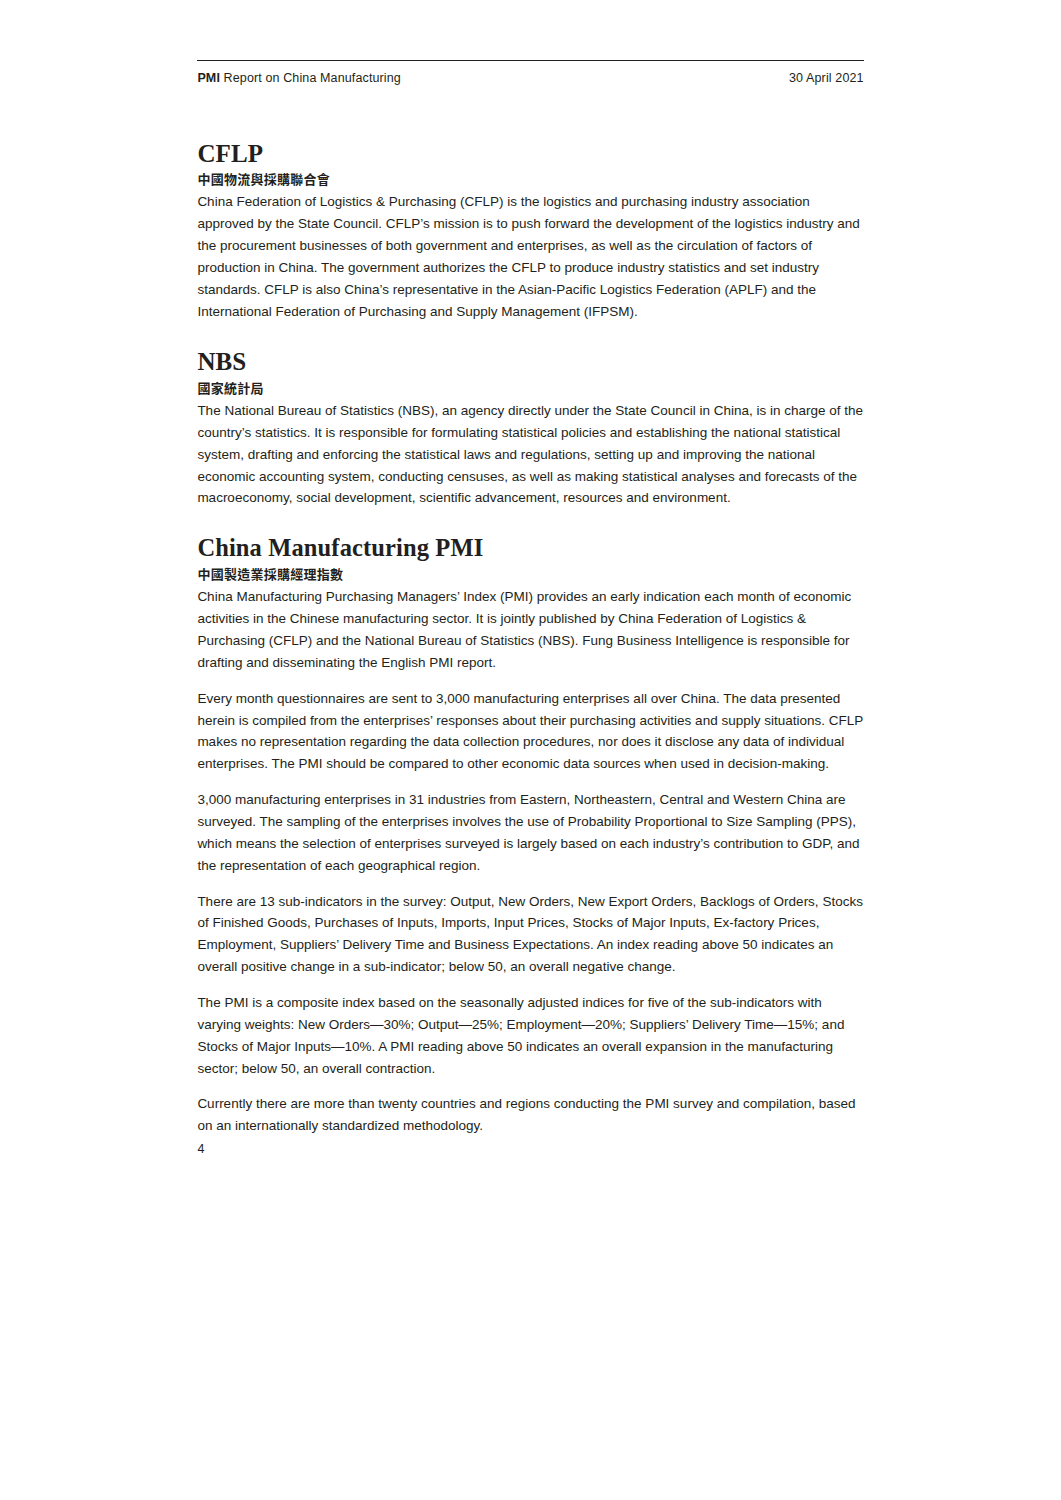PMI Report on China Manufacturing
30 April 2021
CFLP
中國物流與採購聯合會
China Federation of Logistics & Purchasing (CFLP) is the logistics and purchasing industry association approved by the State Council. CFLP’s mission is to push forward the development of the logistics industry and the procurement businesses of both government and enterprises, as well as the circulation of factors of production in China. The government authorizes the CFLP to produce industry statistics and set industry standards. CFLP is also China’s representative in the Asian-Pacific Logistics Federation (APLF) and the International Federation of Purchasing and Supply Management (IFPSM).
NBS
國家統計局
The National Bureau of Statistics (NBS), an agency directly under the State Council in China, is in charge of the country’s statistics. It is responsible for formulating statistical policies and establishing the national statistical system, drafting and enforcing the statistical laws and regulations, setting up and improving the national economic accounting system, conducting censuses, as well as making statistical analyses and forecasts of the macroeconomy, social development, scientific advancement, resources and environment.
China Manufacturing PMI
中國製造業採購經理指數
China Manufacturing Purchasing Managers’ Index (PMI) provides an early indication each month of economic activities in the Chinese manufacturing sector. It is jointly published by China Federation of Logistics & Purchasing (CFLP) and the National Bureau of Statistics (NBS). Fung Business Intelligence is responsible for drafting and disseminating the English PMI report.
Every month questionnaires are sent to 3,000 manufacturing enterprises all over China. The data presented herein is compiled from the enterprises’ responses about their purchasing activities and supply situations. CFLP makes no representation regarding the data collection procedures, nor does it disclose any data of individual enterprises. The PMI should be compared to other economic data sources when used in decision-making.
3,000 manufacturing enterprises in 31 industries from Eastern, Northeastern, Central and Western China are surveyed. The sampling of the enterprises involves the use of Probability Proportional to Size Sampling (PPS), which means the selection of enterprises surveyed is largely based on each industry’s contribution to GDP, and the representation of each geographical region.
There are 13 sub-indicators in the survey: Output, New Orders, New Export Orders, Backlogs of Orders, Stocks of Finished Goods, Purchases of Inputs, Imports, Input Prices, Stocks of Major Inputs, Ex-factory Prices, Employment, Suppliers’ Delivery Time and Business Expectations. An index reading above 50 indicates an overall positive change in a sub-indicator; below 50, an overall negative change.
The PMI is a composite index based on the seasonally adjusted indices for five of the sub-indicators with varying weights: New Orders—30%; Output—25%; Employment—20%; Suppliers’ Delivery Time—15%; and Stocks of Major Inputs—10%. A PMI reading above 50 indicates an overall expansion in the manufacturing sector; below 50, an overall contraction.
Currently there are more than twenty countries and regions conducting the PMI survey and compilation, based on an internationally standardized methodology.
4